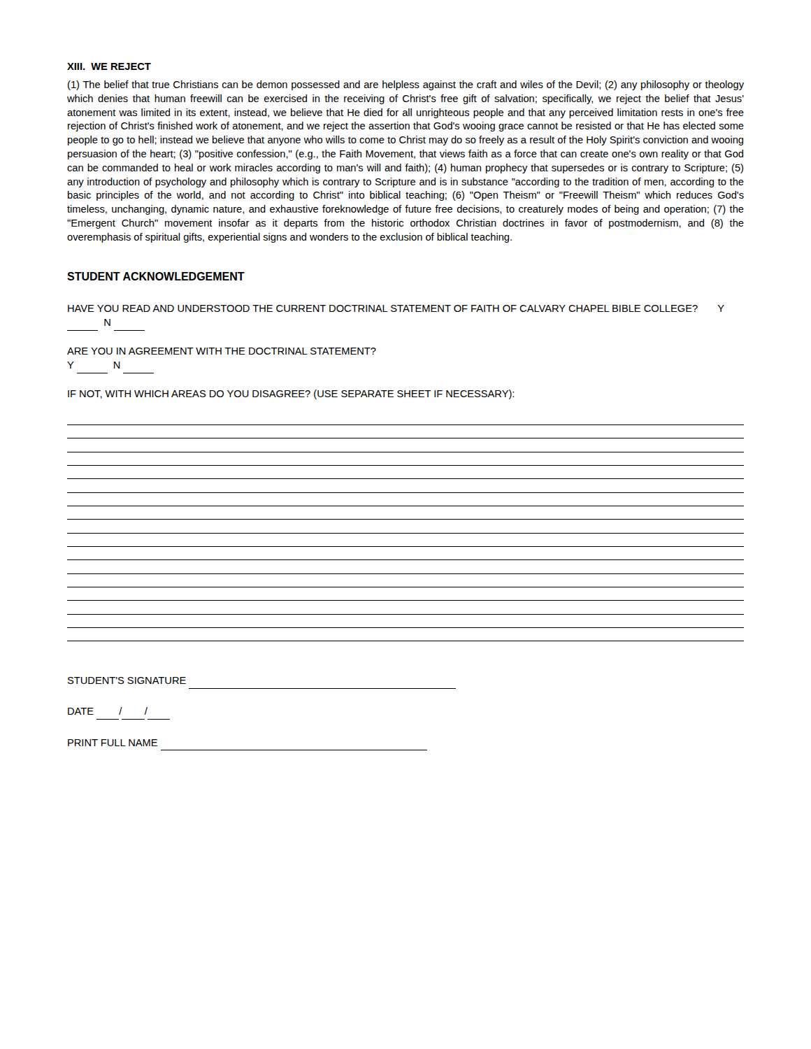XIII. WE REJECT
(1) The belief that true Christians can be demon possessed and are helpless against the craft and wiles of the Devil; (2) any philosophy or theology which denies that human freewill can be exercised in the receiving of Christ's free gift of salvation; specifically, we reject the belief that Jesus' atonement was limited in its extent, instead, we believe that He died for all unrighteous people and that any perceived limitation rests in one's free rejection of Christ's finished work of atonement, and we reject the assertion that God's wooing grace cannot be resisted or that He has elected some people to go to hell; instead we believe that anyone who wills to come to Christ may do so freely as a result of the Holy Spirit's conviction and wooing persuasion of the heart; (3) "positive confession," (e.g., the Faith Movement, that views faith as a force that can create one's own reality or that God can be commanded to heal or work miracles according to man's will and faith); (4) human prophecy that supersedes or is contrary to Scripture; (5) any introduction of psychology and philosophy which is contrary to Scripture and is in substance "according to the tradition of men, according to the basic principles of the world, and not according to Christ" into biblical teaching; (6) "Open Theism" or "Freewill Theism" which reduces God's timeless, unchanging, dynamic nature, and exhaustive foreknowledge of future free decisions, to creaturely modes of being and operation; (7) the "Emergent Church" movement insofar as it departs from the historic orthodox Christian doctrines in favor of postmodernism, and (8) the overemphasis of spiritual gifts, experiential signs and wonders to the exclusion of biblical teaching.
STUDENT ACKNOWLEDGEMENT
HAVE YOU READ AND UNDERSTOOD THE CURRENT DOCTRINAL STATEMENT OF FAITH OF CALVARY CHAPEL BIBLE COLLEGE? Y N
ARE YOU IN AGREEMENT WITH THE DOCTRINAL STATEMENT?
Y N
IF NOT, WITH WHICH AREAS DO YOU DISAGREE? (USE SEPARATE SHEET IF NECESSARY):
STUDENT'S SIGNATURE
DATE / /
PRINT FULL NAME